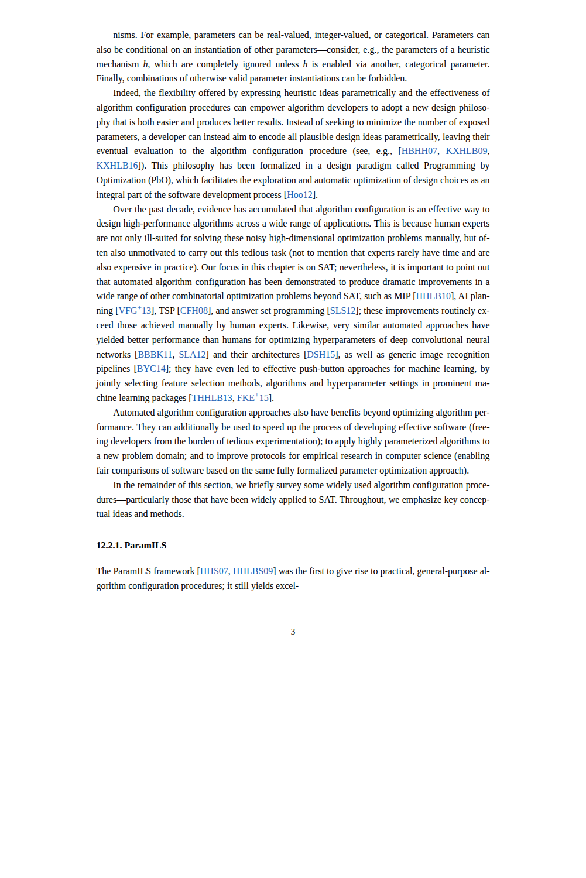nisms. For example, parameters can be real-valued, integer-valued, or categorical. Parameters can also be conditional on an instantiation of other parameters—consider, e.g., the parameters of a heuristic mechanism h, which are completely ignored unless h is enabled via another, categorical parameter. Finally, combinations of otherwise valid parameter instantiations can be forbidden.
Indeed, the flexibility offered by expressing heuristic ideas parametrically and the effectiveness of algorithm configuration procedures can empower algorithm developers to adopt a new design philosophy that is both easier and produces better results. Instead of seeking to minimize the number of exposed parameters, a developer can instead aim to encode all plausible design ideas parametrically, leaving their eventual evaluation to the algorithm configuration procedure (see, e.g., [HBHH07, KXHLB09, KXHLB16]). This philosophy has been formalized in a design paradigm called Programming by Optimization (PbO), which facilitates the exploration and automatic optimization of design choices as an integral part of the software development process [Hoo12].
Over the past decade, evidence has accumulated that algorithm configuration is an effective way to design high-performance algorithms across a wide range of applications. This is because human experts are not only ill-suited for solving these noisy high-dimensional optimization problems manually, but often also unmotivated to carry out this tedious task (not to mention that experts rarely have time and are also expensive in practice). Our focus in this chapter is on SAT; nevertheless, it is important to point out that automated algorithm configuration has been demonstrated to produce dramatic improvements in a wide range of other combinatorial optimization problems beyond SAT, such as MIP [HHLB10], AI planning [VFG+13], TSP [CFH08], and answer set programming [SLS12]; these improvements routinely exceed those achieved manually by human experts. Likewise, very similar automated approaches have yielded better performance than humans for optimizing hyperparameters of deep convolutional neural networks [BBBK11, SLA12] and their architectures [DSH15], as well as generic image recognition pipelines [BYC14]; they have even led to effective push-button approaches for machine learning, by jointly selecting feature selection methods, algorithms and hyperparameter settings in prominent machine learning packages [THHLB13, FKE+15].
Automated algorithm configuration approaches also have benefits beyond optimizing algorithm performance. They can additionally be used to speed up the process of developing effective software (freeing developers from the burden of tedious experimentation); to apply highly parameterized algorithms to a new problem domain; and to improve protocols for empirical research in computer science (enabling fair comparisons of software based on the same fully formalized parameter optimization approach).
In the remainder of this section, we briefly survey some widely used algorithm configuration procedures—particularly those that have been widely applied to SAT. Throughout, we emphasize key conceptual ideas and methods.
12.2.1. ParamILS
The ParamILS framework [HHS07, HHLBS09] was the first to give rise to practical, general-purpose algorithm configuration procedures; it still yields excel-
3